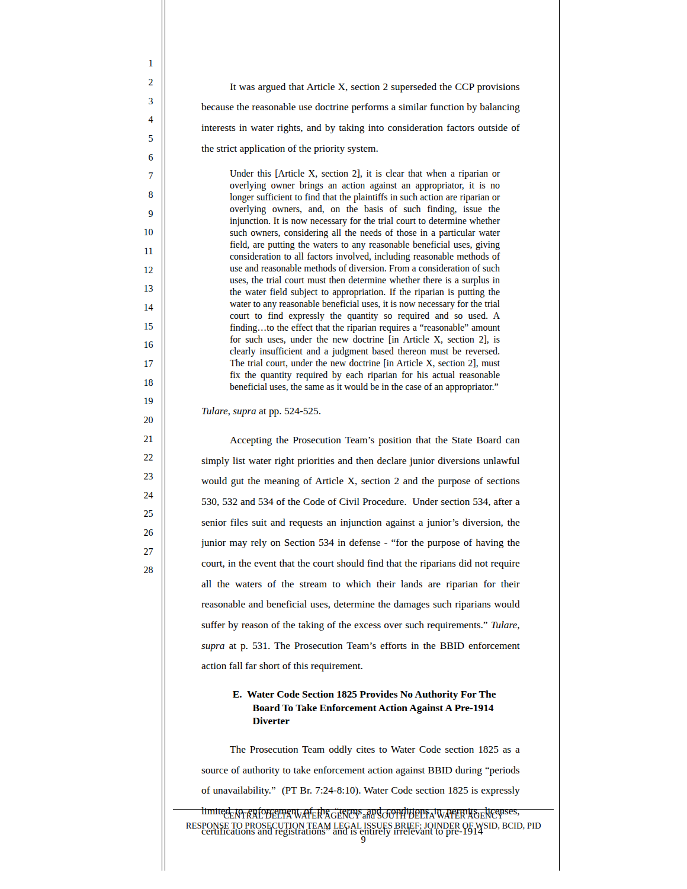1
2
3
4
5
6
7
8
9
10
11
12
13
14
15
16
17
18
19
20
21
22
23
24
25
26
27
28
It was argued that Article X, section 2 superseded the CCP provisions because the reasonable use doctrine performs a similar function by balancing interests in water rights, and by taking into consideration factors outside of the strict application of the priority system.
Under this [Article X, section 2], it is clear that when a riparian or overlying owner brings an action against an appropriator, it is no longer sufficient to find that the plaintiffs in such action are riparian or overlying owners, and, on the basis of such finding, issue the injunction. It is now necessary for the trial court to determine whether such owners, considering all the needs of those in a particular water field, are putting the waters to any reasonable beneficial uses, giving consideration to all factors involved, including reasonable methods of use and reasonable methods of diversion. From a consideration of such uses, the trial court must then determine whether there is a surplus in the water field subject to appropriation. If the riparian is putting the water to any reasonable beneficial uses, it is now necessary for the trial court to find expressly the quantity so required and so used. A finding…to the effect that the riparian requires a “reasonable” amount for such uses, under the new doctrine [in Article X, section 2], is clearly insufficient and a judgment based thereon must be reversed. The trial court, under the new doctrine [in Article X, section 2], must fix the quantity required by each riparian for his actual reasonable beneficial uses, the same as it would be in the case of an appropriator.”
Tulare, supra at pp. 524-525.
Accepting the Prosecution Team’s position that the State Board can simply list water right priorities and then declare junior diversions unlawful would gut the meaning of Article X, section 2 and the purpose of sections 530, 532 and 534 of the Code of Civil Procedure. Under section 534, after a senior files suit and requests an injunction against a junior’s diversion, the junior may rely on Section 534 in defense - “for the purpose of having the court, in the event that the court should find that the riparians did not require all the waters of the stream to which their lands are riparian for their reasonable and beneficial uses, determine the damages such riparians would suffer by reason of the taking of the excess over such requirements.” Tulare, supra at p. 531. The Prosecution Team’s efforts in the BBID enforcement action fall far short of this requirement.
E. Water Code Section 1825 Provides No Authority For The Board To Take Enforcement Action Against A Pre-1914 Diverter
The Prosecution Team oddly cites to Water Code section 1825 as a source of authority to take enforcement action against BBID during “periods of unavailability.” (PT Br. 7:24-8:10). Water Code section 1825 is expressly limited to enforcement of the “terms and conditions in permits, licenses, certifications and registrations” and is entirely irrelevant to pre-1914
CENTRAL DELTA WATER AGENCY and SOUTH DELTA WATER AGENCY
RESPONSE TO PROSECUTION TEAM LEGAL ISSUES BRIEF; JOINDER OF WSID, BCID, PID
9